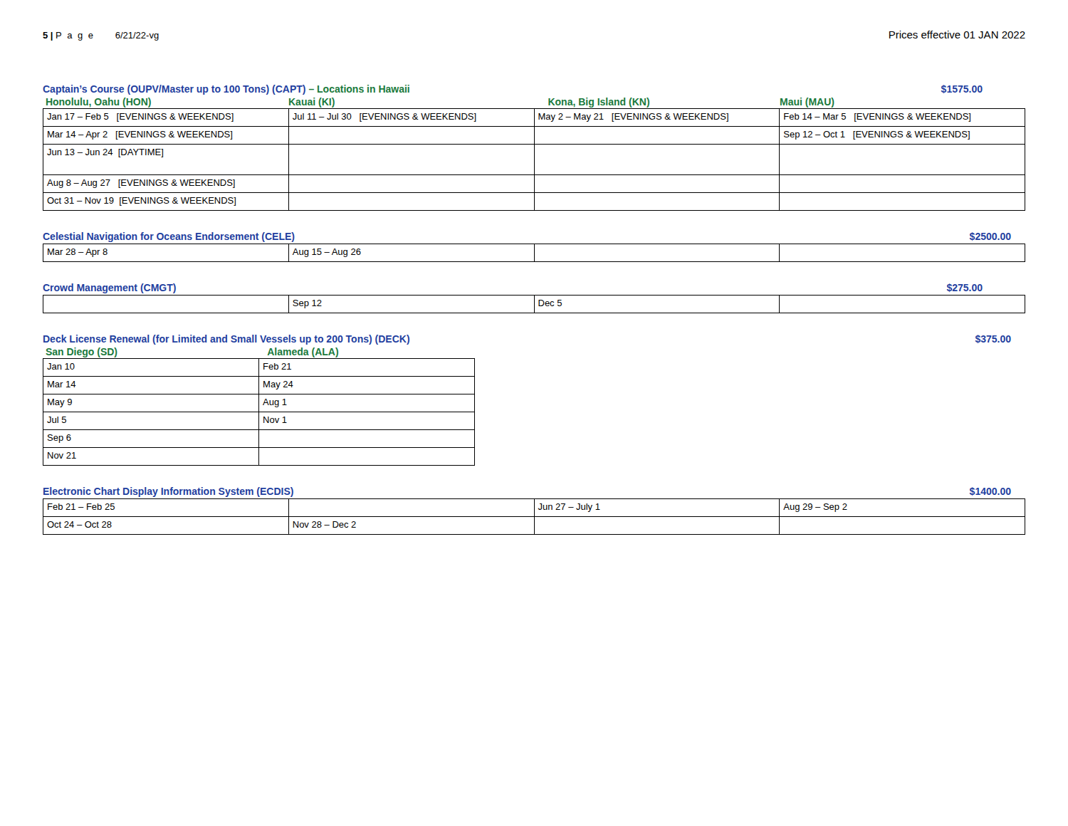5 | P a g e 6/21/22-vg
Prices effective 01 JAN 2022
Captain’s Course (OUPV/Master up to 100 Tons) (CAPT) – Locations in Hawaii
$1575.00
Honolulu, Oahu (HON) Kauai (KI) Kona, Big Island (KN) Maui (MAU)
| Jan 17 – Feb 5 [EVENINGS & WEEKENDS] | Jul 11 – Jul 30 [EVENINGS & WEEKENDS] | May 2 – May 21 [EVENINGS & WEEKENDS] | Feb 14 – Mar 5 [EVENINGS & WEEKENDS] |
| Mar 14 – Apr 2 [EVENINGS & WEEKENDS] | | | Sep 12 – Oct 1 [EVENINGS & WEEKENDS] |
| Jun 13 – Jun 24 [DAYTIME] | | | |
| Aug 8 – Aug 27 [EVENINGS & WEEKENDS] | | | |
| Oct 31 – Nov 19 [EVENINGS & WEEKENDS] | | | |
Celestial Navigation for Oceans Endorsement (CELE)
$2500.00
| Mar 28 – Apr 8 | Aug 15 – Aug 26 | | |
Crowd Management (CMGT)
$275.00
| | Sep 12 | Dec 5 | |
Deck License Renewal (for Limited and Small Vessels up to 200 Tons) (DECK)
$375.00
San Diego (SD) Alameda (ALA)
| Jan 10 | Feb 21 |
| Mar 14 | May 24 |
| May 9 | Aug 1 |
| Jul 5 | Nov 1 |
| Sep 6 | |
| Nov 21 | |
Electronic Chart Display Information System (ECDIS)
$1400.00
| Feb 21 – Feb 25 | | Jun 27 – July 1 | Aug 29 – Sep 2 |
| Oct 24 – Oct 28 | Nov 28 – Dec 2 | | |